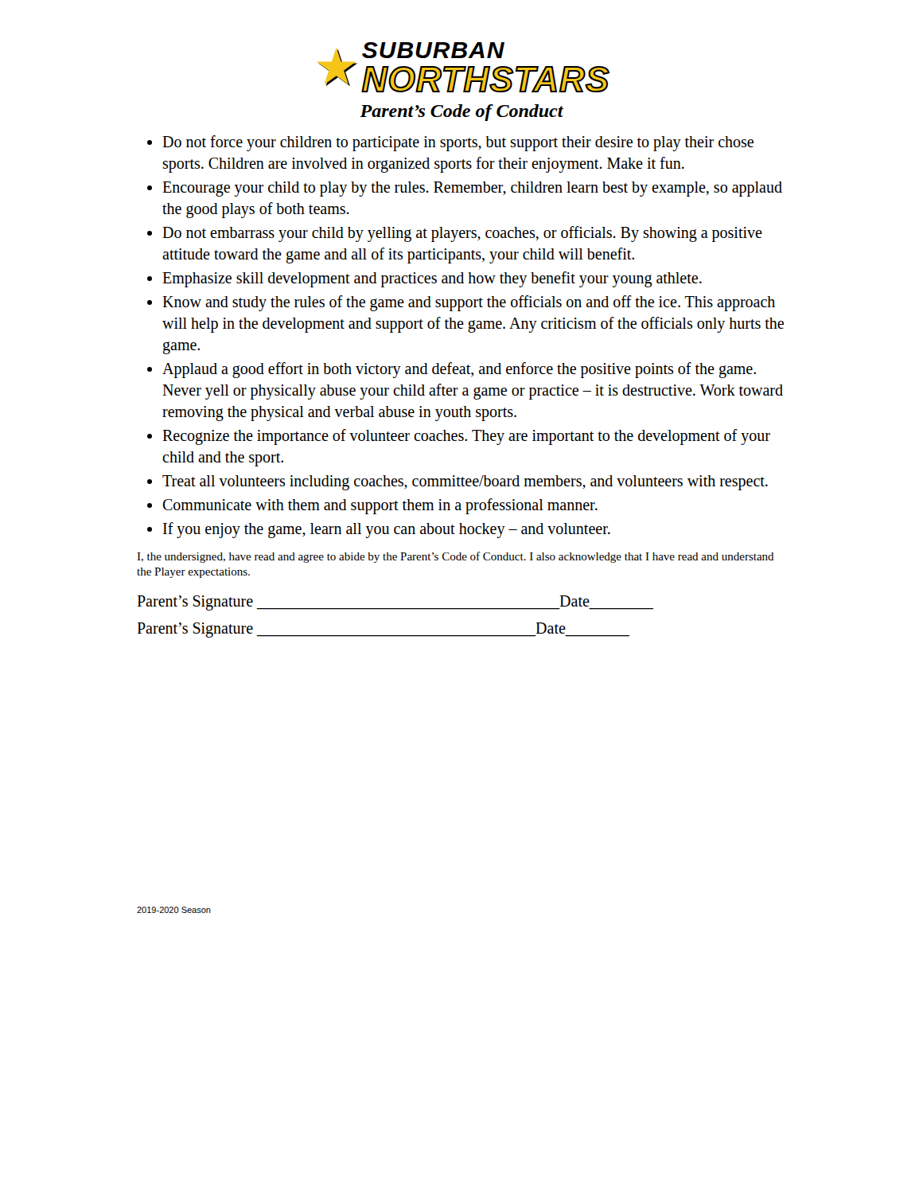★SUBURBAN
NORTHSTARS
Parent’s Code of Conduct
Do not force your children to participate in sports, but support their desire to play their chose sports. Children are involved in organized sports for their enjoyment. Make it fun.
Encourage your child to play by the rules. Remember, children learn best by example, so applaud the good plays of both teams.
Do not embarrass your child by yelling at players, coaches, or officials. By showing a positive attitude toward the game and all of its participants, your child will benefit.
Emphasize skill development and practices and how they benefit your young athlete.
Know and study the rules of the game and support the officials on and off the ice. This approach will help in the development and support of the game. Any criticism of the officials only hurts the game.
Applaud a good effort in both victory and defeat, and enforce the positive points of the game. Never yell or physically abuse your child after a game or practice – it is destructive. Work toward removing the physical and verbal abuse in youth sports.
Recognize the importance of volunteer coaches. They are important to the development of your child and the sport.
Treat all volunteers including coaches, committee/board members, and volunteers with respect.
Communicate with them and support them in a professional manner.
If you enjoy the game, learn all you can about hockey – and volunteer.
I, the undersigned, have read and agree to abide by the Parent’s Code of Conduct. I also acknowledge that I have read and understand the Player expectations.
Parent’s Signature ______________________________________Date________
Parent’s Signature ___________________________________Date________
2019-2020 Season